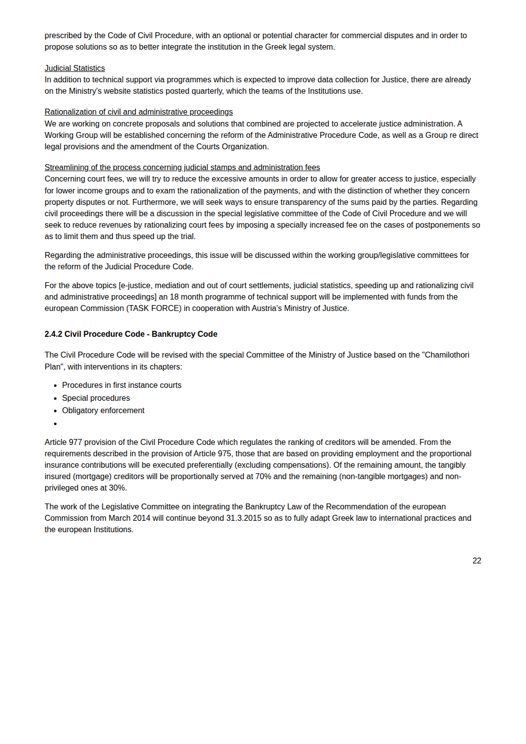prescribed by the Code of Civil Procedure, with an optional or potential character for commercial disputes and in order to propose solutions so as to better integrate the institution in the Greek legal system.
Judicial Statistics
In addition to technical support via programmes which is expected to improve data collection for Justice, there are already on the Ministry's website statistics posted quarterly, which the teams of the Institutions use.
Rationalization of civil and administrative proceedings
We are working on concrete proposals and solutions that combined are projected to accelerate justice administration. A Working Group will be established concerning the reform of the Administrative Procedure Code, as well as a Group re direct legal provisions and the amendment of the Courts Organization.
Streamlining of the process concerning judicial stamps and administration fees
Concerning court fees, we will try to reduce the excessive amounts in order to allow for greater access to justice, especially for lower income groups and to exam the rationalization of the payments, and with the distinction of whether they concern property disputes or not. Furthermore, we will seek ways to ensure transparency of the sums paid by the parties. Regarding civil proceedings there will be a discussion in the special legislative committee of the Code of Civil Procedure and we will seek to reduce revenues by rationalizing court fees by imposing a specially increased fee on the cases of postponements so as to limit them and thus speed up the trial.
Regarding the administrative proceedings, this issue will be discussed within the working group/legislative committees for the reform of the Judicial Procedure Code.
For the above topics [e-justice, mediation and out of court settlements, judicial statistics, speeding up and rationalizing civil and administrative proceedings] an 18 month programme of technical support will be implemented with funds from the european Commission (TASK FORCE) in cooperation with Austria's Ministry of Justice.
2.4.2 Civil Procedure Code - Bankruptcy Code
The Civil Procedure Code will be revised with the special Committee of the Ministry of Justice based on the "Chamilothori Plan", with interventions in its chapters:
Procedures in first instance courts
Special procedures
Obligatory enforcement
Article 977 provision of the Civil Procedure Code which regulates the ranking of creditors will be amended. From the requirements described in the provision of Article 975, those that are based on providing employment and the proportional insurance contributions will be executed preferentially (excluding compensations). Of the remaining amount, the tangibly insured (mortgage) creditors will be proportionally served at 70% and the remaining (non-tangible mortgages) and non-privileged ones at 30%.
The work of the Legislative Committee on integrating the Bankruptcy Law of the Recommendation of the european Commission from March 2014 will continue beyond 31.3.2015 so as to fully adapt Greek law to international practices and the european Institutions.
22